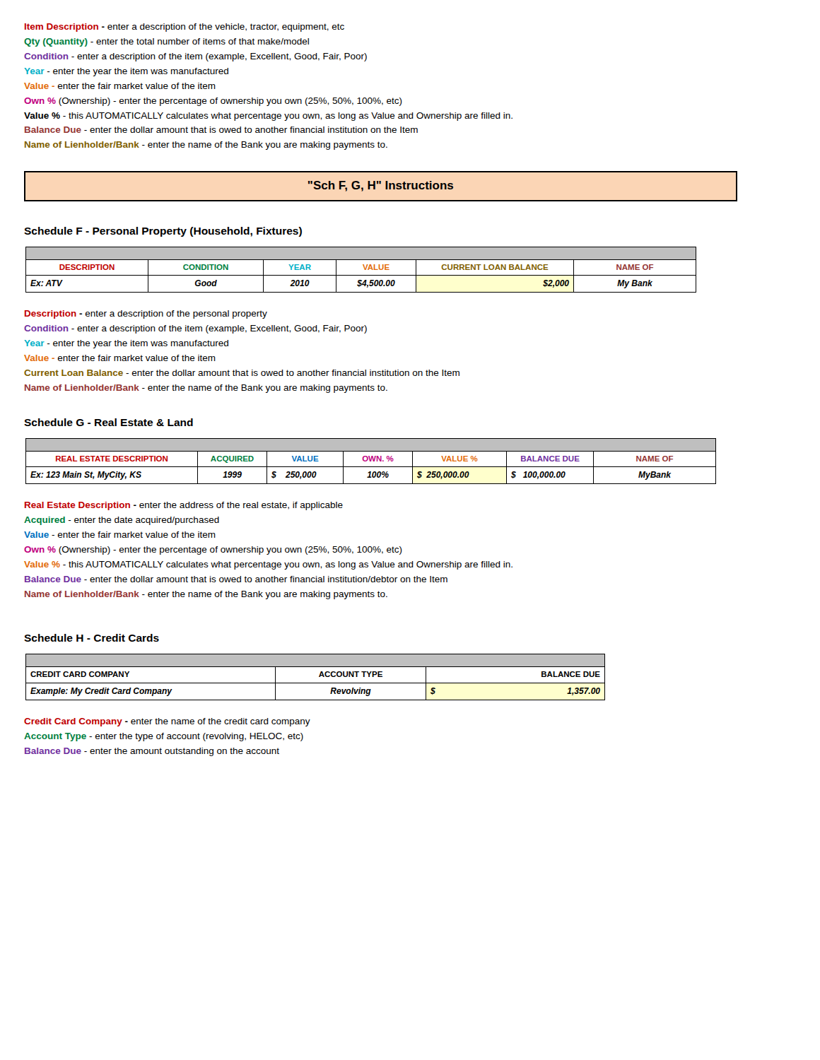Item Description - enter a description of the vehicle, tractor, equipment, etc
Qty (Quantity) - enter the total number of items of that make/model
Condition - enter a description of the item (example, Excellent, Good, Fair, Poor)
Year - enter the year the item was manufactured
Value - enter the fair market value of the item
Own % (Ownership) - enter the percentage of ownership you own (25%, 50%, 100%, etc)
Value % - this AUTOMATICALLY calculates what percentage you own, as long as Value and Ownership are filled in.
Balance Due - enter the dollar amount that is owed to another financial institution on the Item
Name of Lienholder/Bank - enter the name of the Bank you are making payments to.
"Sch F, G, H" Instructions
Schedule F - Personal Property (Household, Fixtures)
| DESCRIPTION | CONDITION | YEAR | VALUE | CURRENT LOAN BALANCE | NAME OF |
| Ex: ATV | Good | 2010 | $4,500.00 | $2,000 | My Bank |
Description - enter a description of the personal property
Condition - enter a description of the item (example, Excellent, Good, Fair, Poor)
Year - enter the year the item was manufactured
Value - enter the fair market value of the item
Current Loan Balance - enter the dollar amount that is owed to another financial institution on the Item
Name of Lienholder/Bank - enter the name of the Bank you are making payments to.
Schedule G - Real Estate & Land
| REAL ESTATE DESCRIPTION | ACQUIRED | VALUE | OWN. % | VALUE % | BALANCE DUE | NAME OF |
| Ex: 123 Main St, MyCity, KS | 1999 | $ 250,000 | 100% | $ 250,000.00 | $ 100,000.00 | MyBank |
Real Estate Description - enter the address of the real estate, if applicable
Acquired - enter the date acquired/purchased
Value - enter the fair market value of the item
Own % (Ownership) - enter the percentage of ownership you own (25%, 50%, 100%, etc)
Value % - this AUTOMATICALLY calculates what percentage you own, as long as Value and Ownership are filled in.
Balance Due - enter the dollar amount that is owed to another financial institution/debtor on the Item
Name of Lienholder/Bank - enter the name of the Bank you are making payments to.
Schedule H - Credit Cards
| CREDIT CARD COMPANY | ACCOUNT TYPE | BALANCE DUE |
| Example: My Credit Card Company | Revolving | $ 1,357.00 |
Credit Card Company - enter the name of the credit card company
Account Type - enter the type of account (revolving, HELOC, etc)
Balance Due - enter the amount outstanding on the account